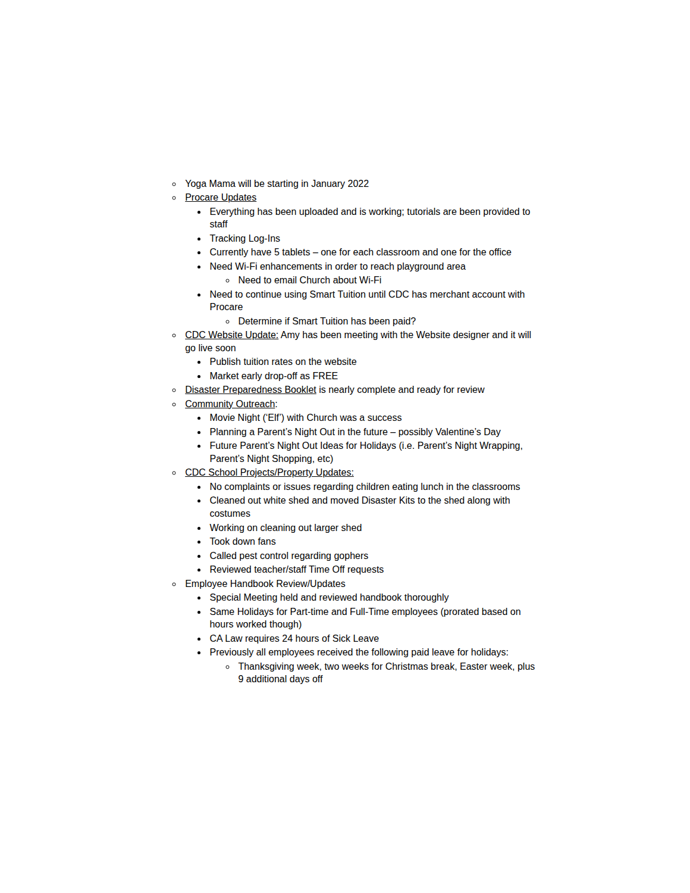Yoga Mama will be starting in January 2022
Procare Updates
Everything has been uploaded and is working; tutorials are been provided to staff
Tracking Log-Ins
Currently have 5 tablets – one for each classroom and one for the office
Need Wi-Fi enhancements in order to reach playground area
Need to email Church about Wi-Fi
Need to continue using Smart Tuition until CDC has merchant account with Procare
Determine if Smart Tuition has been paid?
CDC Website Update: Amy has been meeting with the Website designer and it will go live soon
Publish tuition rates on the website
Market early drop-off as FREE
Disaster Preparedness Booklet is nearly complete and ready for review
Community Outreach:
Movie Night (‘Elf’) with Church was a success
Planning a Parent’s Night Out in the future – possibly Valentine’s Day
Future Parent’s Night Out Ideas for Holidays (i.e. Parent’s Night Wrapping, Parent’s Night Shopping, etc)
CDC School Projects/Property Updates:
No complaints or issues regarding children eating lunch in the classrooms
Cleaned out white shed and moved Disaster Kits to the shed along with costumes
Working on cleaning out larger shed
Took down fans
Called pest control regarding gophers
Reviewed teacher/staff Time Off requests
Employee Handbook Review/Updates
Special Meeting held and reviewed handbook thoroughly
Same Holidays for Part-time and Full-Time employees (prorated based on hours worked though)
CA Law requires 24 hours of Sick Leave
Previously all employees received the following paid leave for holidays:
Thanksgiving week, two weeks for Christmas break, Easter week, plus 9 additional days off